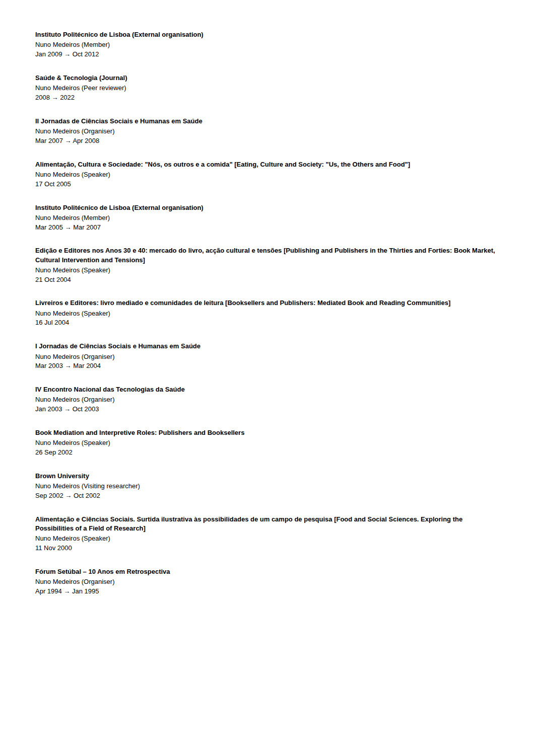Instituto Politécnico de Lisboa (External organisation)
Nuno Medeiros (Member)
Jan 2009 → Oct 2012
Saúde & Tecnologia (Journal)
Nuno Medeiros (Peer reviewer)
2008 → 2022
II Jornadas de Ciências Sociais e Humanas em Saúde
Nuno Medeiros (Organiser)
Mar 2007 → Apr 2008
Alimentação, Cultura e Sociedade: "Nós, os outros e a comida" [Eating, Culture and Society: "Us, the Others and Food"]
Nuno Medeiros (Speaker)
17 Oct 2005
Instituto Politécnico de Lisboa (External organisation)
Nuno Medeiros (Member)
Mar 2005 → Mar 2007
Edição e Editores nos Anos 30 e 40: mercado do livro, acção cultural e tensões [Publishing and Publishers in the Thirties and Forties: Book Market, Cultural Intervention and Tensions]
Nuno Medeiros (Speaker)
21 Oct 2004
Livreiros e Editores: livro mediado e comunidades de leitura [Booksellers and Publishers: Mediated Book and Reading Communities]
Nuno Medeiros (Speaker)
16 Jul 2004
I Jornadas de Ciências Sociais e Humanas em Saúde
Nuno Medeiros (Organiser)
Mar 2003 → Mar 2004
IV Encontro Nacional das Tecnologias da Saúde
Nuno Medeiros (Organiser)
Jan 2003 → Oct 2003
Book Mediation and Interpretive Roles: Publishers and Booksellers
Nuno Medeiros (Speaker)
26 Sep 2002
Brown University
Nuno Medeiros (Visiting researcher)
Sep 2002 → Oct 2002
Alimentação e Ciências Sociais. Surtida ilustrativa às possibilidades de um campo de pesquisa [Food and Social Sciences. Exploring the Possibilities of a Field of Research]
Nuno Medeiros (Speaker)
11 Nov 2000
Fórum Setúbal – 10 Anos em Retrospectiva
Nuno Medeiros (Organiser)
Apr 1994 → Jan 1995